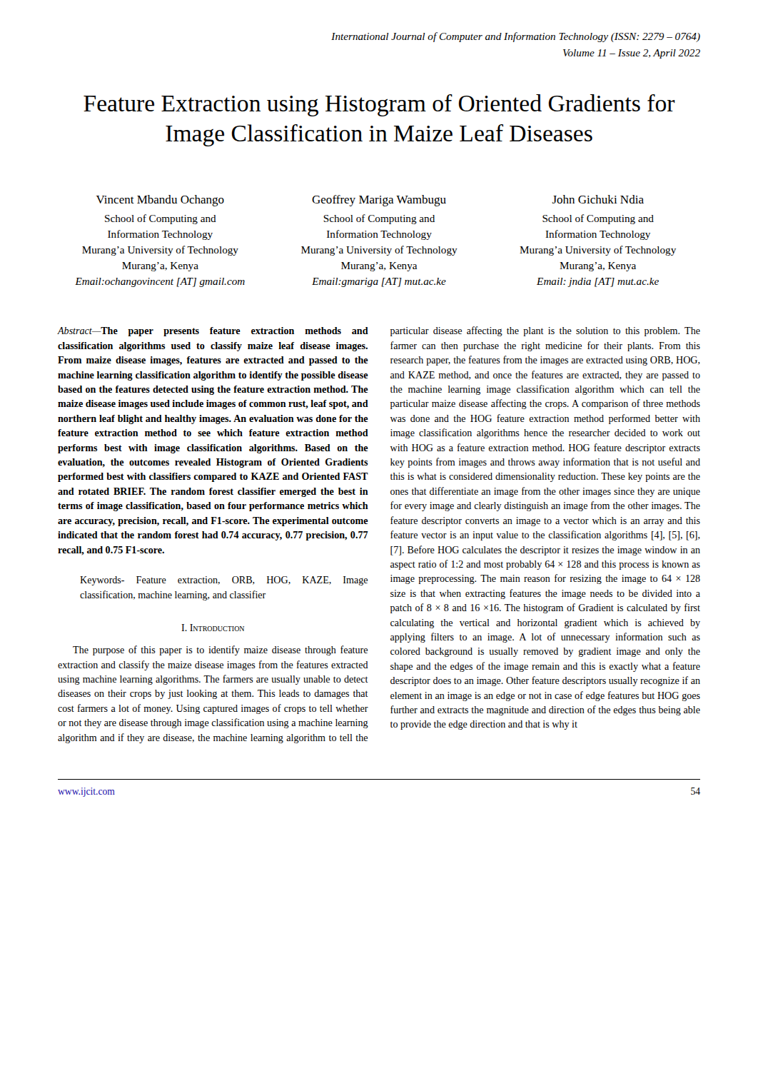International Journal of Computer and Information Technology (ISSN: 2279 – 0764)
Volume 11 – Issue 2, April 2022
Feature Extraction using Histogram of Oriented Gradients for Image Classification in Maize Leaf Diseases
Vincent Mbandu Ochango
School of Computing and
Information Technology
Murang’a University of Technology
Murang’a, Kenya
Email:ochangovincent [AT] gmail.com
Geoffrey Mariga Wambugu
School of Computing and
Information Technology
Murang’a University of Technology
Murang’a, Kenya
Email:gmariga [AT] mut.ac.ke
John Gichuki Ndia
School of Computing and
Information Technology
Murang’a University of Technology
Murang’a, Kenya
Email: jndia [AT] mut.ac.ke
Abstract—The paper presents feature extraction methods and classification algorithms used to classify maize leaf disease images. From maize disease images, features are extracted and passed to the machine learning classification algorithm to identify the possible disease based on the features detected using the feature extraction method. The maize disease images used include images of common rust, leaf spot, and northern leaf blight and healthy images. An evaluation was done for the feature extraction method to see which feature extraction method performs best with image classification algorithms. Based on the evaluation, the outcomes revealed Histogram of Oriented Gradients performed best with classifiers compared to KAZE and Oriented FAST and rotated BRIEF. The random forest classifier emerged the best in terms of image classification, based on four performance metrics which are accuracy, precision, recall, and F1-score. The experimental outcome indicated that the random forest had 0.74 accuracy, 0.77 precision, 0.77 recall, and 0.75 F1-score.
Keywords- Feature extraction, ORB, HOG, KAZE, Image classification, machine learning, and classifier
I. Introduction
The purpose of this paper is to identify maize disease through feature extraction and classify the maize disease images from the features extracted using machine learning algorithms. The farmers are usually unable to detect diseases on their crops by just looking at them. This leads to damages that cost farmers a lot of money. Using captured images of crops to tell whether or not they are disease through image classification using a machine learning algorithm and if they are disease, the machine learning algorithm to tell the particular disease affecting the plant is the solution to this problem. The farmer can then purchase the right medicine for their plants. From this research paper, the features from the images are extracted using ORB, HOG, and KAZE method, and once the features are extracted, they are passed to the machine learning image classification algorithm which can tell the particular maize disease affecting the crops. A comparison of three methods was done and the HOG feature extraction method performed better with image classification algorithms hence the researcher decided to work out with HOG as a feature extraction method. HOG feature descriptor extracts key points from images and throws away information that is not useful and this is what is considered dimensionality reduction. These key points are the ones that differentiate an image from the other images since they are unique for every image and clearly distinguish an image from the other images. The feature descriptor converts an image to a vector which is an array and this feature vector is an input value to the classification algorithms [4], [5], [6], [7]. Before HOG calculates the descriptor it resizes the image window in an aspect ratio of 1:2 and most probably 64 × 128 and this process is known as image preprocessing. The main reason for resizing the image to 64 × 128 size is that when extracting features the image needs to be divided into a patch of 8 × 8 and 16 ×16. The histogram of Gradient is calculated by first calculating the vertical and horizontal gradient which is achieved by applying filters to an image. A lot of unnecessary information such as colored background is usually removed by gradient image and only the shape and the edges of the image remain and this is exactly what a feature descriptor does to an image. Other feature descriptors usually recognize if an element in an image is an edge or not in case of edge features but HOG goes further and extracts the magnitude and direction of the edges thus being able to provide the edge direction and that is why it
www.ijcit.com 54